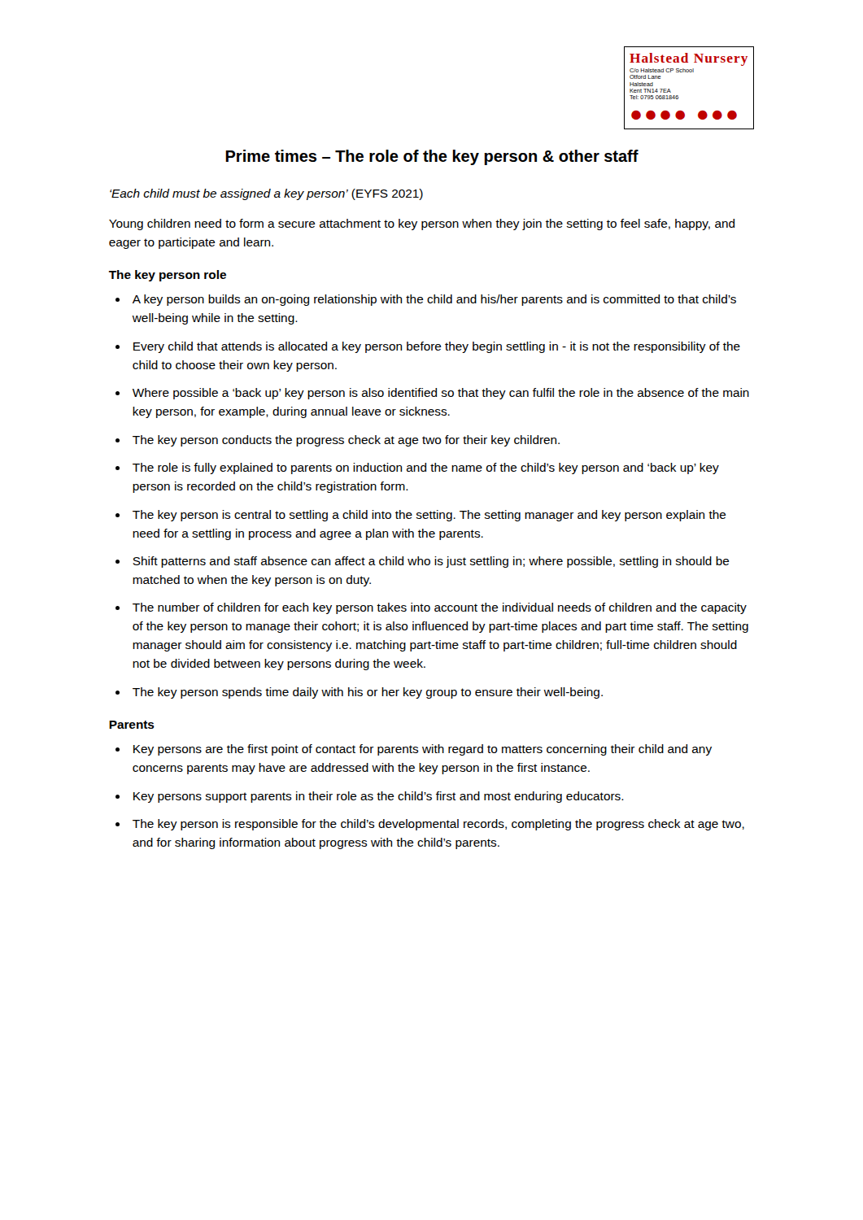Halstead Nursery
C/o Halstead CP School
Otford Lane
Halstead
Kent TN14 7EA
Tel: 0795 0681846
●●●● ●●●
Prime times – The role of the key person & other staff
‘Each child must be assigned a key person’ (EYFS 2021)
Young children need to form a secure attachment to key person when they join the setting to feel safe, happy, and eager to participate and learn.
The key person role
A key person builds an on-going relationship with the child and his/her parents and is committed to that child’s well-being while in the setting.
Every child that attends is allocated a key person before they begin settling in - it is not the responsibility of the child to choose their own key person.
Where possible a ‘back up’ key person is also identified so that they can fulfil the role in the absence of the main key person, for example, during annual leave or sickness.
The key person conducts the progress check at age two for their key children.
The role is fully explained to parents on induction and the name of the child’s key person and ‘back up’ key person is recorded on the child’s registration form.
The key person is central to settling a child into the setting. The setting manager and key person explain the need for a settling in process and agree a plan with the parents.
Shift patterns and staff absence can affect a child who is just settling in; where possible, settling in should be matched to when the key person is on duty.
The number of children for each key person takes into account the individual needs of children and the capacity of the key person to manage their cohort; it is also influenced by part-time places and part time staff. The setting manager should aim for consistency i.e. matching part-time staff to part-time children; full-time children should not be divided between key persons during the week.
The key person spends time daily with his or her key group to ensure their well-being.
Parents
Key persons are the first point of contact for parents with regard to matters concerning their child and any concerns parents may have are addressed with the key person in the first instance.
Key persons support parents in their role as the child’s first and most enduring educators.
The key person is responsible for the child’s developmental records, completing the progress check at age two, and for sharing information about progress with the child’s parents.